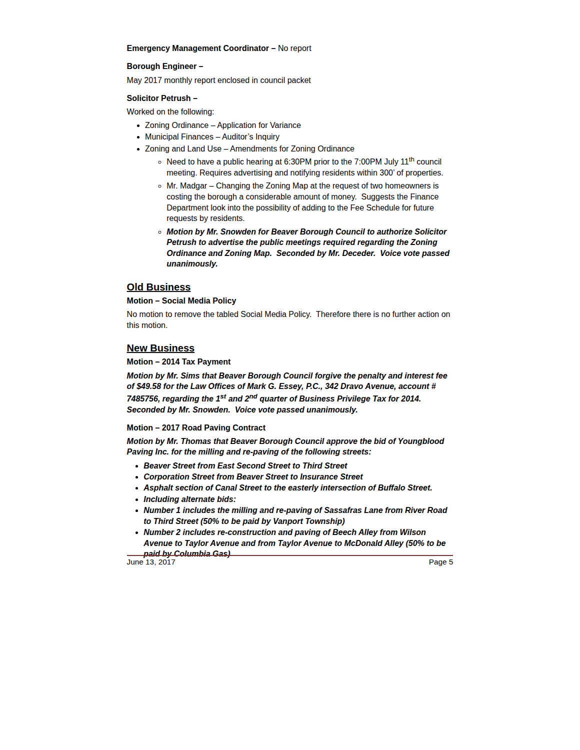Emergency Management Coordinator – No report
Borough Engineer –
May 2017 monthly report enclosed in council packet
Solicitor Petrush –
Worked on the following:
Zoning Ordinance – Application for Variance
Municipal Finances – Auditor’s Inquiry
Zoning and Land Use – Amendments for Zoning Ordinance
Need to have a public hearing at 6:30PM prior to the 7:00PM July 11th council meeting. Requires advertising and notifying residents within 300’ of properties.
Mr. Madgar – Changing the Zoning Map at the request of two homeowners is costing the borough a considerable amount of money. Suggests the Finance Department look into the possibility of adding to the Fee Schedule for future requests by residents.
Motion by Mr. Snowden for Beaver Borough Council to authorize Solicitor Petrush to advertise the public meetings required regarding the Zoning Ordinance and Zoning Map. Seconded by Mr. Deceder. Voice vote passed unanimously.
Old Business
Motion – Social Media Policy
No motion to remove the tabled Social Media Policy. Therefore there is no further action on this motion.
New Business
Motion – 2014 Tax Payment
Motion by Mr. Sims that Beaver Borough Council forgive the penalty and interest fee of $49.58 for the Law Offices of Mark G. Essey, P.C., 342 Dravo Avenue, account # 7485756, regarding the 1st and 2nd quarter of Business Privilege Tax for 2014. Seconded by Mr. Snowden. Voice vote passed unanimously.
Motion – 2017 Road Paving Contract
Motion by Mr. Thomas that Beaver Borough Council approve the bid of Youngblood Paving Inc. for the milling and re-paving of the following streets:
Beaver Street from East Second Street to Third Street
Corporation Street from Beaver Street to Insurance Street
Asphalt section of Canal Street to the easterly intersection of Buffalo Street.
Including alternate bids:
Number 1 includes the milling and re-paving of Sassafras Lane from River Road to Third Street (50% to be paid by Vanport Township)
Number 2 includes re-construction and paving of Beech Alley from Wilson Avenue to Taylor Avenue and from Taylor Avenue to McDonald Alley (50% to be paid by Columbia Gas)
June 13, 2017 Page 5